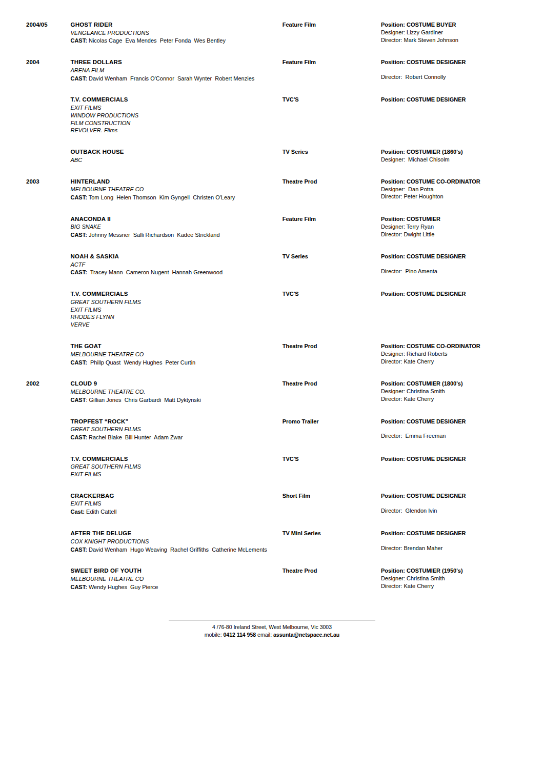| 2004/05 | GHOST RIDER VENGEANCE PRODUCTIONS CAST: Nicolas Cage Eva Mendes Peter Fonda Wes Bentley | Feature Film | Position: COSTUME BUYER Designer: Lizzy Gardiner Director: Mark Steven Johnson |
| 2004 | THREE DOLLARS ARENA FILM CAST: David Wenham Francis O'Connor Sarah Wynter Robert Menzies | Feature Film | Position: COSTUME DESIGNER Director: Robert Connolly |
| | T.V. COMMERCIALS EXIT FILMS WINDOW PRODUCTIONS FILM CONSTRUCTION REVOLVER. Films | TVC'S | Position: COSTUME DESIGNER |
| | OUTBACK HOUSE ABC | TV Series | Position: COSTUMIER (1860's) Designer: Michael Chisolm |
| 2003 | HINTERLAND MELBOURNE THEATRE CO CAST: Tom Long Helen Thomson Kim Gyngell Christen O'Leary | Theatre Prod | Position: COSTUME CO-ORDINATOR Designer: Dan Potra Director: Peter Houghton |
| | ANACONDA II BIG SNAKE CAST: Johnny Messner Salli Richardson Kadee Strickland | Feature Film | Position: COSTUMIER Designer: Terry Ryan Director: Dwight Little |
| | NOAH & SASKIA ACTF CAST: Tracey Mann Cameron Nugent Hannah Greenwood | TV Series | Position: COSTUME DESIGNER Director: Pino Amenta |
| | T.V. COMMERCIALS GREAT SOUTHERN FILMS EXIT FILMS RHODES FLYNN VERVE | TVC'S | Position: COSTUME DESIGNER |
| | THE GOAT MELBOURNE THEATRE CO CAST: Phillp Quast Wendy Hughes Peter Curtin | Theatre Prod | Position: COSTUME CO-ORDINATOR Designer: Richard Roberts Director: Kate Cherry |
| 2002 | CLOUD 9 MELBOURNE THEATRE CO. CAST : Gillian Jones Chris Garbardi Matt Dyktynski | Theatre Prod | Position: COSTUMIER (1800's) Designer: Christina Smith Director: Kate Cherry |
| | TROPFEST “ROCK” GREAT SOUTHERN FILMS CAST: Rachel Blake Bill Hunter Adam Zwar | Promo Trailer | Position: COSTUME DESIGNER Director: Emma Freeman |
| | T.V. COMMERCIALS GREAT SOUTHERN FILMS EXIT FILMS | TVC'S | Position: COSTUME DESIGNER |
| | CRACKERBAG EXIT FILMS Cast: Edith Cattell | Short Film | Position: COSTUME DESIGNER Director: Glendon Ivin |
| | AFTER THE DELUGE COX KNIGHT PRODUCTIONS CAST: David Wenham Hugo Weaving Rachel Griffiths Catherine McLements | TV MinI Series | Position: COSTUME DESIGNER Director: Brendan Maher |
| | SWEET BIRD OF YOUTH MELBOURNE THEATRE CO CAST: Wendy Hughes Guy Pierce | Theatre Prod | Position: COSTUMIER (1950's) Designer: Christina Smith Director: Kate Cherry |
4 /76-80 Ireland Street, West Melbourne, Vic 3003
mobile: 0412 114 958 email: assunta@netspace.net.au